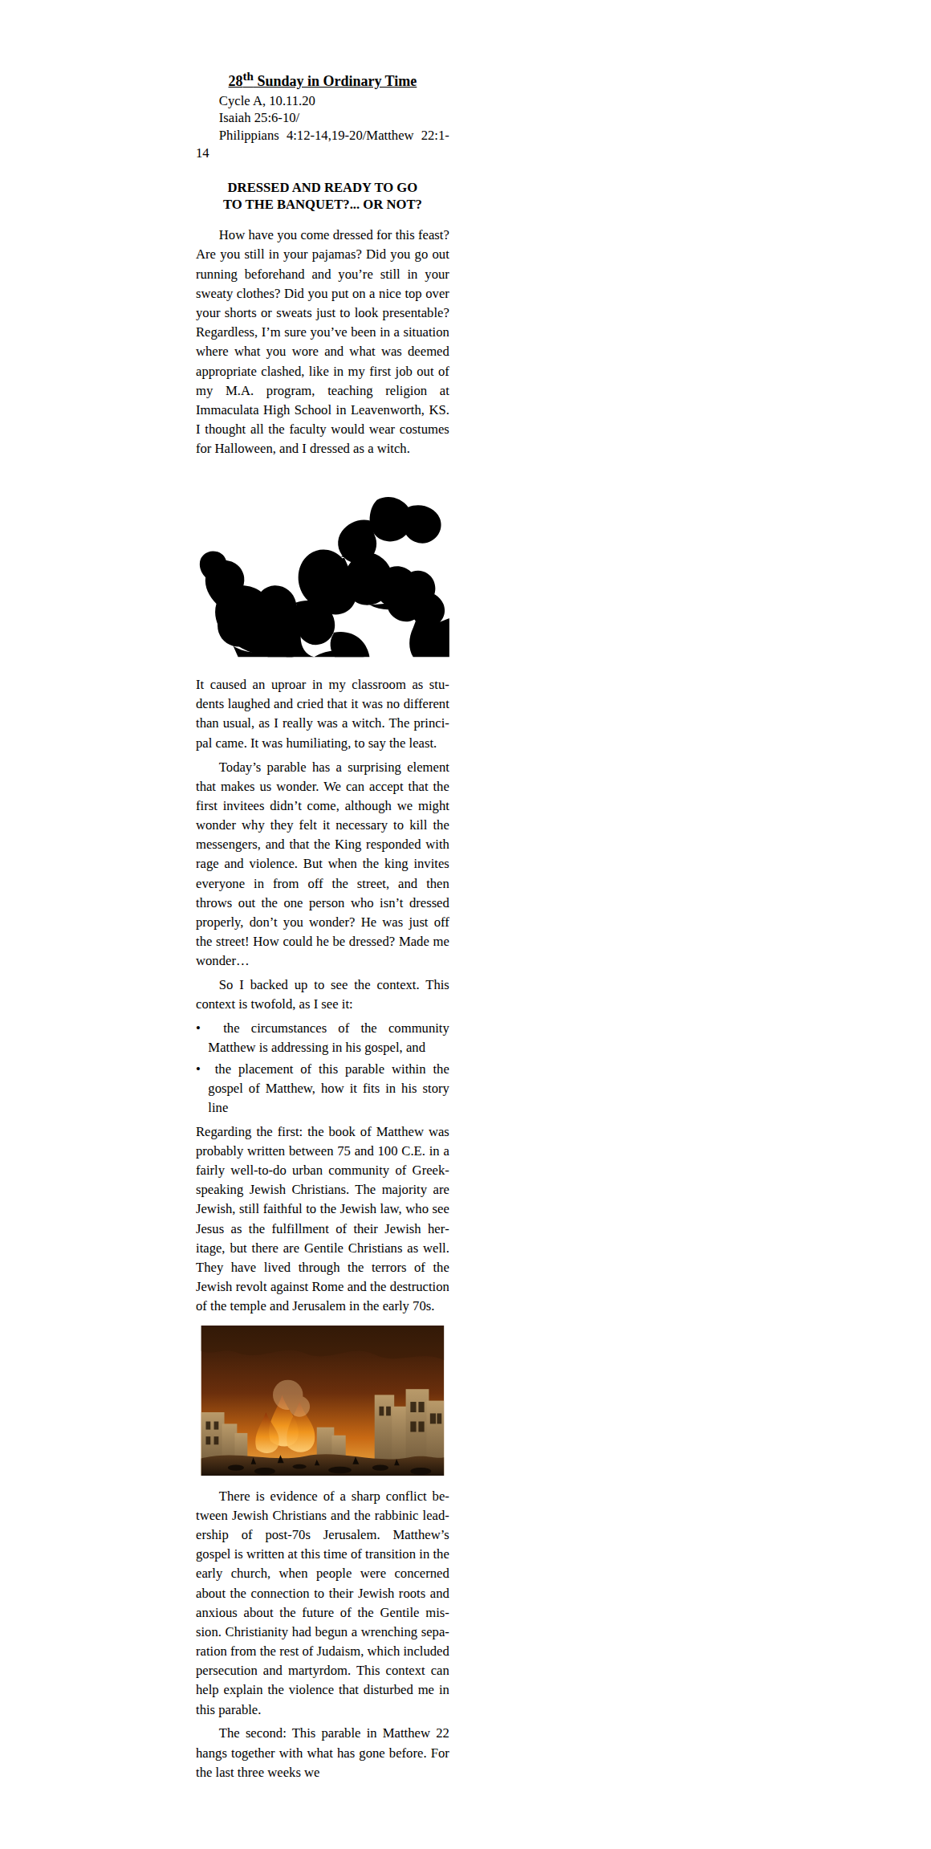28th Sunday in Ordinary Time
Cycle A, 10.11.20
Isaiah 25:6-10/
Philippians 4:12-14,19-20/Matthew 22:1-14
DRESSED AND READY TO GO
TO THE BANQUET?... OR NOT?
How have you come dressed for this feast? Are you still in your pajamas? Did you go out running beforehand and you’re still in your sweaty clothes? Did you put on a nice top over your shorts or sweats just to look presentable? Regardless, I’m sure you’ve been in a situation where what you wore and what was deemed appropriate clashed, like in my first job out of my M.A. program, teaching religion at Immaculata High School in Leavenworth, KS. I thought all the faculty would wear costumes for Halloween, and I dressed as a witch.
It caused an uproar in my classroom as students laughed and cried that it was no different than usual, as I really was a witch. The principal came. It was humiliating, to say the least.
Today’s parable has a surprising element that makes us wonder. We can accept that the first invitees didn’t come, although we might wonder why they felt it necessary to kill the messengers, and that the King responded with rage and violence. But when the king invites everyone in from off the street, and then throws out the one person who isn’t dressed properly, don’t you wonder? He was just off the street! How could he be dressed? Made me wonder…
So I backed up to see the context. This context is twofold, as I see it:
the circumstances of the community Matthew is addressing in his gospel, and
the placement of this parable within the gospel of Matthew, how it fits in his story line
Regarding the first: the book of Matthew was probably written between 75 and 100 C.E. in a fairly well-to-do urban community of Greek-speaking Jewish Christians. The majority are Jewish, still faithful to the Jewish law, who see Jesus as the fulfillment of their Jewish heritage, but there are Gentile Christians as well. They have lived through the terrors of the Jewish revolt against Rome and the destruction of the temple and Jerusalem in the early 70s.
There is evidence of a sharp conflict between Jewish Christians and the rabbinic leadership of post-70s Jerusalem. Matthew’s gospel is written at this time of transition in the early church, when people were concerned about the connection to their Jewish roots and anxious about the future of the Gentile mission. Christianity had begun a wrenching separation from the rest of Judaism, which included persecution and martyrdom. This context can help explain the violence that disturbed me in this parable.
The second: This parable in Matthew 22 hangs together with what has gone before. For the last three weeks we